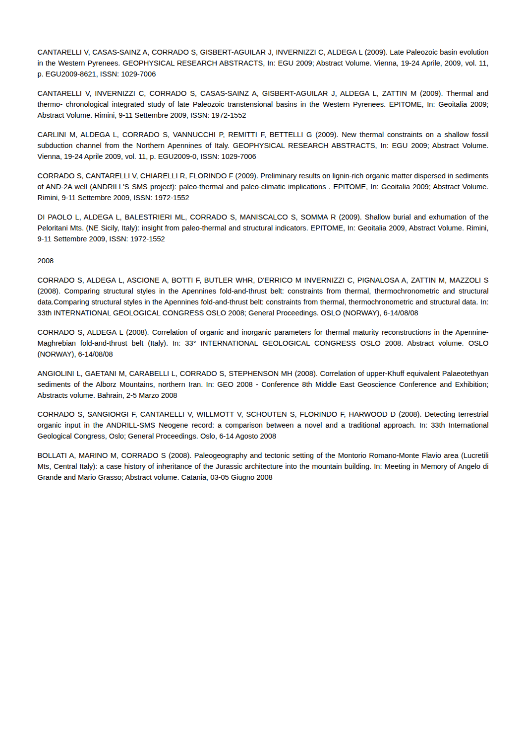CANTARELLI V, CASAS-SAINZ A, CORRADO S, GISBERT-AGUILAR J, INVERNIZZI C, ALDEGA L (2009). Late Paleozoic basin evolution in the Western Pyrenees. GEOPHYSICAL RESEARCH ABSTRACTS, In: EGU 2009; Abstract Volume. Vienna, 19-24 Aprile, 2009, vol. 11, p. EGU2009-8621, ISSN: 1029-7006
CANTARELLI V, INVERNIZZI C, CORRADO S, CASAS-SAINZ A, GISBERT-AGUILAR J, ALDEGA L, ZATTIN M (2009). Thermal and thermo- chronological integrated study of late Paleozoic transtensional basins in the Western Pyrenees. EPITOME, In: Geoitalia 2009; Abstract Volume. Rimini, 9-11 Settembre 2009, ISSN: 1972-1552
CARLINI M, ALDEGA L, CORRADO S, VANNUCCHI P, REMITTI F, BETTELLI G (2009). New thermal constraints on a shallow fossil subduction channel from the Northern Apennines of Italy. GEOPHYSICAL RESEARCH ABSTRACTS, In: EGU 2009; Abstract Volume. Vienna, 19-24 Aprile 2009, vol. 11, p. EGU2009-0, ISSN: 1029-7006
CORRADO S, CANTARELLI V, CHIARELLI R, FLORINDO F (2009). Preliminary results on lignin-rich organic matter dispersed in sediments of AND-2A well (ANDRILL'S SMS project): paleo-thermal and paleo-climatic implications . EPITOME, In: Geoitalia 2009; Abstract Volume. Rimini, 9-11 Settembre 2009, ISSN: 1972-1552
DI PAOLO L, ALDEGA L, BALESTRIERI ML, CORRADO S, MANISCALCO S, SOMMA R (2009). Shallow burial and exhumation of the Peloritani Mts. (NE Sicily, Italy): insight from paleo-thermal and structural indicators. EPITOME, In: Geoitalia 2009, Abstract Volume. Rimini, 9-11 Settembre 2009, ISSN: 1972-1552
2008
CORRADO S, ALDEGA L, ASCIONE A, BOTTI F, BUTLER WHR, D'ERRICO M INVERNIZZI C, PIGNALOSA A, ZATTIN M, MAZZOLI S (2008). Comparing structural styles in the Apennines fold-and-thrust belt: constraints from thermal, thermochronometric and structural data.Comparing structural styles in the Apennines fold-and-thrust belt: constraints from thermal, thermochronometric and structural data. In: 33th INTERNATIONAL GEOLOGICAL CONGRESS OSLO 2008; General Proceedings. OSLO (NORWAY), 6-14/08/08
CORRADO S, ALDEGA L (2008). Correlation of organic and inorganic parameters for thermal maturity reconstructions in the Apennine-Maghrebian fold-and-thrust belt (Italy). In: 33° INTERNATIONAL GEOLOGICAL CONGRESS OSLO 2008. Abstract volume. OSLO (NORWAY), 6-14/08/08
ANGIOLINI L, GAETANI M, CARABELLI L, CORRADO S, STEPHENSON MH (2008). Correlation of upper-Khuff equivalent Palaeotethyan sediments of the Alborz Mountains, northern Iran. In: GEO 2008 - Conference 8th Middle East Geoscience Conference and Exhibition; Abstracts volume. Bahrain, 2-5 Marzo 2008
CORRADO S, SANGIORGI F, CANTARELLI V, WILLMOTT V, SCHOUTEN S, FLORINDO F, HARWOOD D (2008). Detecting terrestrial organic input in the ANDRILL-SMS Neogene record: a comparison between a novel and a traditional approach. In: 33th International Geological Congress, Oslo; General Proceedings. Oslo, 6-14 Agosto 2008
BOLLATI A, MARINO M, CORRADO S (2008). Paleogeography and tectonic setting of the Montorio Romano-Monte Flavio area (Lucretili Mts, Central Italy): a case history of inheritance of the Jurassic architecture into the mountain building. In: Meeting in Memory of Angelo di Grande and Mario Grasso; Abstract volume. Catania, 03-05 Giugno 2008